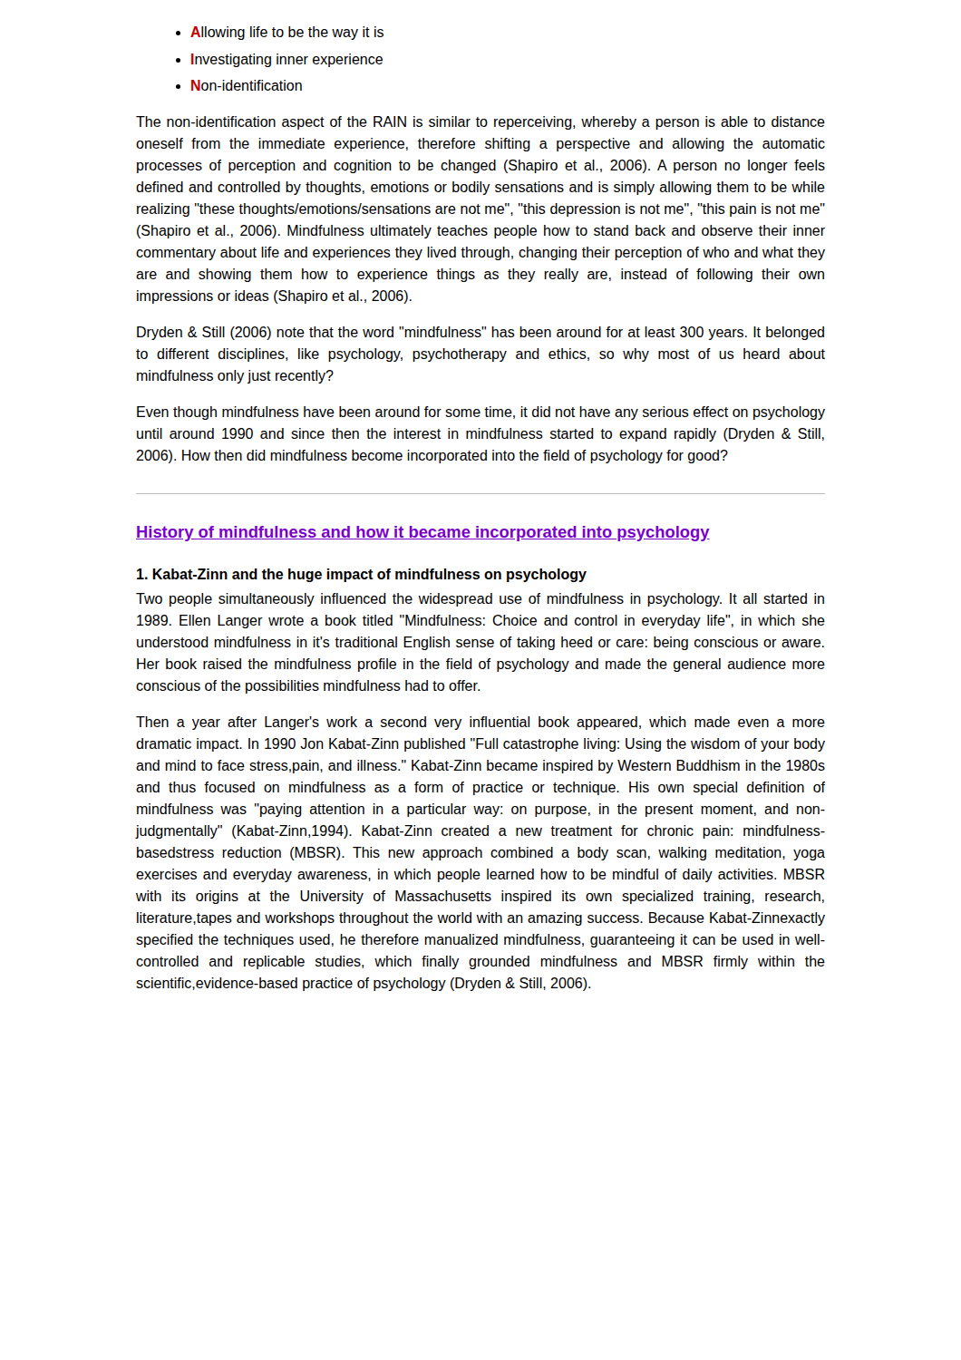Allowing life to be the way it is
Investigating inner experience
Non-identification
The non-identification aspect of the RAIN is similar to reperceiving, whereby a person is able to distance oneself from the immediate experience, therefore shifting a perspective and allowing the automatic processes of perception and cognition to be changed (Shapiro et al., 2006). A person no longer feels defined and controlled by thoughts, emotions or bodily sensations and is simply allowing them to be while realizing "these thoughts/emotions/sensations are not me", "this depression is not me", "this pain is not me" (Shapiro et al., 2006). Mindfulness ultimately teaches people how to stand back and observe their inner commentary about life and experiences they lived through, changing their perception of who and what they are and showing them how to experience things as they really are, instead of following their own impressions or ideas (Shapiro et al., 2006).
Dryden & Still (2006) note that the word "mindfulness" has been around for at least 300 years. It belonged to different disciplines, like psychology, psychotherapy and ethics, so why most of us heard about mindfulness only just recently?
Even though mindfulness have been around for some time, it did not have any serious effect on psychology until around 1990 and since then the interest in mindfulness started to expand rapidly (Dryden & Still, 2006). How then did mindfulness become incorporated into the field of psychology for good?
History of mindfulness and how it became incorporated into psychology
1. Kabat-Zinn and the huge impact of mindfulness on psychology
Two people simultaneously influenced the widespread use of mindfulness in psychology. It all started in 1989. Ellen Langer wrote a book titled "Mindfulness: Choice and control in everyday life", in which she understood mindfulness in it's traditional English sense of taking heed or care: being conscious or aware. Her book raised the mindfulness profile in the field of psychology and made the general audience more conscious of the possibilities mindfulness had to offer.
Then a year after Langer's work a second very influential book appeared, which made even a more dramatic impact. In 1990 Jon Kabat-Zinn published "Full catastrophe living: Using the wisdom of your body and mind to face stress,pain, and illness." Kabat-Zinn became inspired by Western Buddhism in the 1980s and thus focused on mindfulness as a form of practice or technique. His own special definition of mindfulness was "paying attention in a particular way: on purpose, in the present moment, and non-judgmentally" (Kabat-Zinn,1994). Kabat-Zinn created a new treatment for chronic pain: mindfulness-basedstress reduction (MBSR). This new approach combined a body scan, walking meditation, yoga exercises and everyday awareness, in which people learned how to be mindful of daily activities. MBSR with its origins at the University of Massachusetts inspired its own specialized training, research, literature,tapes and workshops throughout the world with an amazing success. Because Kabat-Zinnexactly specified the techniques used, he therefore manualized mindfulness, guaranteeing it can be used in well-controlled and replicable studies, which finally grounded mindfulness and MBSR firmly within the scientific,evidence-based practice of psychology (Dryden & Still, 2006).